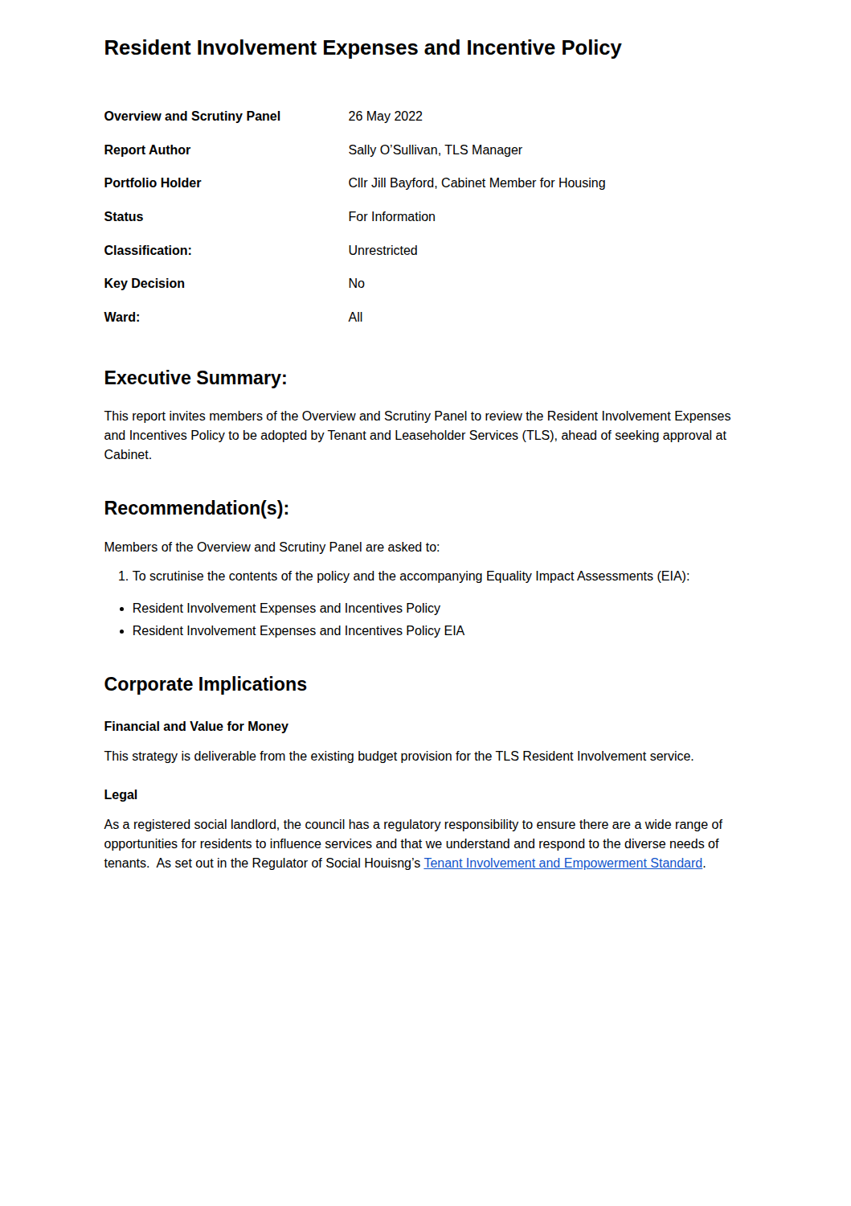Resident Involvement Expenses and Incentive Policy
| Overview and Scrutiny Panel | 26 May 2022 |
| Report Author | Sally O’Sullivan, TLS Manager |
| Portfolio Holder | Cllr Jill Bayford, Cabinet Member for Housing |
| Status | For Information |
| Classification: | Unrestricted |
| Key Decision | No |
| Ward: | All |
Executive Summary:
This report invites members of the Overview and Scrutiny Panel to review the Resident Involvement Expenses and Incentives Policy to be adopted by Tenant and Leaseholder Services (TLS), ahead of seeking approval at Cabinet.
Recommendation(s):
Members of the Overview and Scrutiny Panel are asked to:
To scrutinise the contents of the policy and the accompanying Equality Impact Assessments (EIA):
Resident Involvement Expenses and Incentives Policy
Resident Involvement Expenses and Incentives Policy EIA
Corporate Implications
Financial and Value for Money
This strategy is deliverable from the existing budget provision for the TLS Resident Involvement service.
Legal
As a registered social landlord, the council has a regulatory responsibility to ensure there are a wide range of opportunities for residents to influence services and that we understand and respond to the diverse needs of tenants. As set out in the Regulator of Social Houisng’s Tenant Involvement and Empowerment Standard.